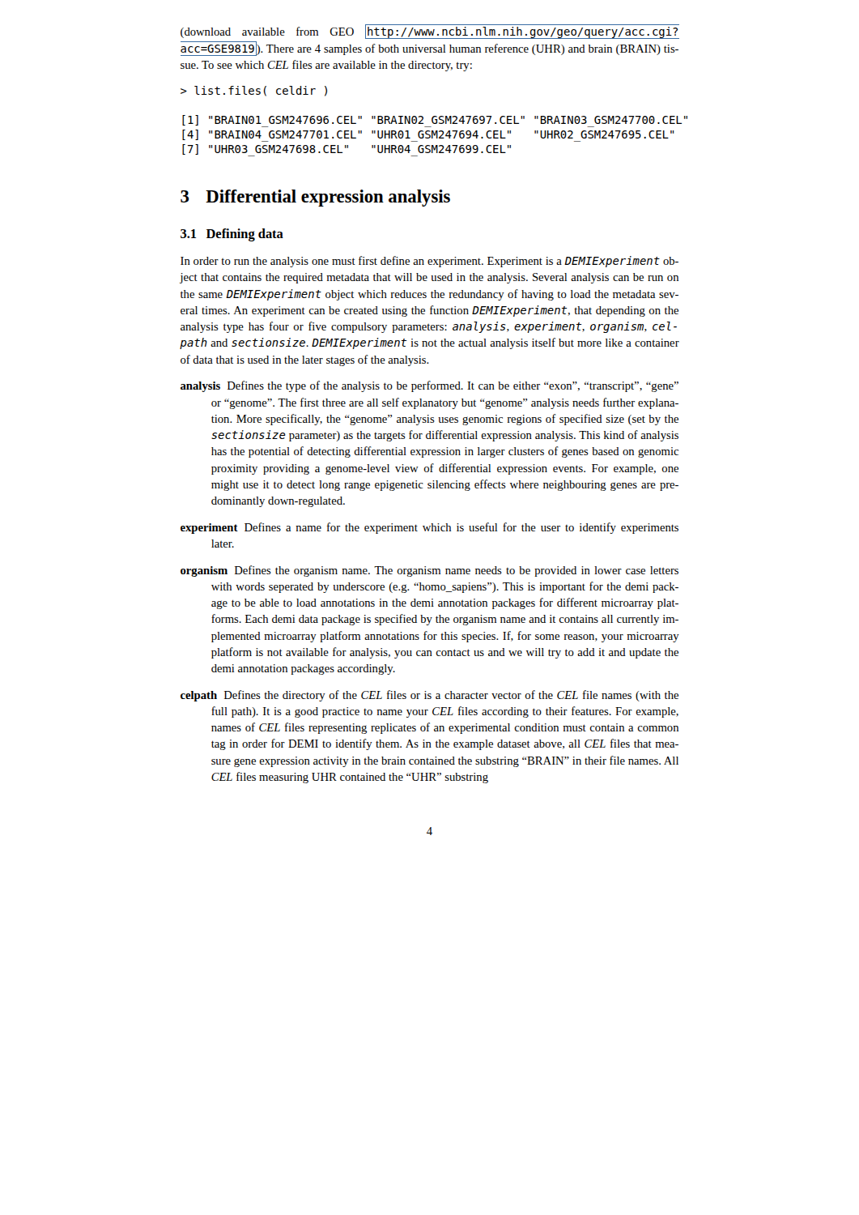(download available from GEO http://www.ncbi.nlm.nih.gov/geo/query/acc.cgi?acc=GSE9819). There are 4 samples of both universal human reference (UHR) and brain (BRAIN) tissue. To see which CEL files are available in the directory, try:
> list.files( celdir )

[1] "BRAIN01_GSM247696.CEL" "BRAIN02_GSM247697.CEL" "BRAIN03_GSM247700.CEL"
[4] "BRAIN04_GSM247701.CEL" "UHR01_GSM247694.CEL"   "UHR02_GSM247695.CEL"
[7] "UHR03_GSM247698.CEL"   "UHR04_GSM247699.CEL"
3 Differential expression analysis
3.1 Defining data
In order to run the analysis one must first define an experiment. Experiment is a DEMIExperiment object that contains the required metadata that will be used in the analysis. Several analysis can be run on the same DEMIExperiment object which reduces the redundancy of having to load the metadata several times. An experiment can be created using the function DEMIExperiment, that depending on the analysis type has four or five compulsory parameters: analysis, experiment, organism, celpath and sectionsize. DEMIExperiment is not the actual analysis itself but more like a container of data that is used in the later stages of the analysis.
analysis
Defines the type of the analysis to be performed. It can be either “exon”, “transcript”, “gene” or “genome”. The first three are all self explanatory but “genome” analysis needs further explanation. More specifically, the “genome” analysis uses genomic regions of specified size (set by the sectionsize parameter) as the targets for differential expression analysis. This kind of analysis has the potential of detecting differential expression in larger clusters of genes based on genomic proximity providing a genome-level view of differential expression events. For example, one might use it to detect long range epigenetic silencing effects where neighbouring genes are predominantly down-regulated.
experiment
Defines a name for the experiment which is useful for the user to identify experiments later.
organism
Defines the organism name. The organism name needs to be provided in lower case letters with words seperated by underscore (e.g. “homo_sapiens”). This is important for the demi package to be able to load annotations in the demi annotation packages for different microarray platforms. Each demi data package is specified by the organism name and it contains all currently implemented microarray platform annotations for this species. If, for some reason, your microarray platform is not available for analysis, you can contact us and we will try to add it and update the demi annotation packages accordingly.
celpath
Defines the directory of the CEL files or is a character vector of the CEL file names (with the full path). It is a good practice to name your CEL files according to their features. For example, names of CEL files representing replicates of an experimental condition must contain a common tag in order for DEMI to identify them. As in the example dataset above, all CEL files that measure gene expression activity in the brain contained the substring “BRAIN” in their file names. All CEL files measuring UHR contained the “UHR” substring
4